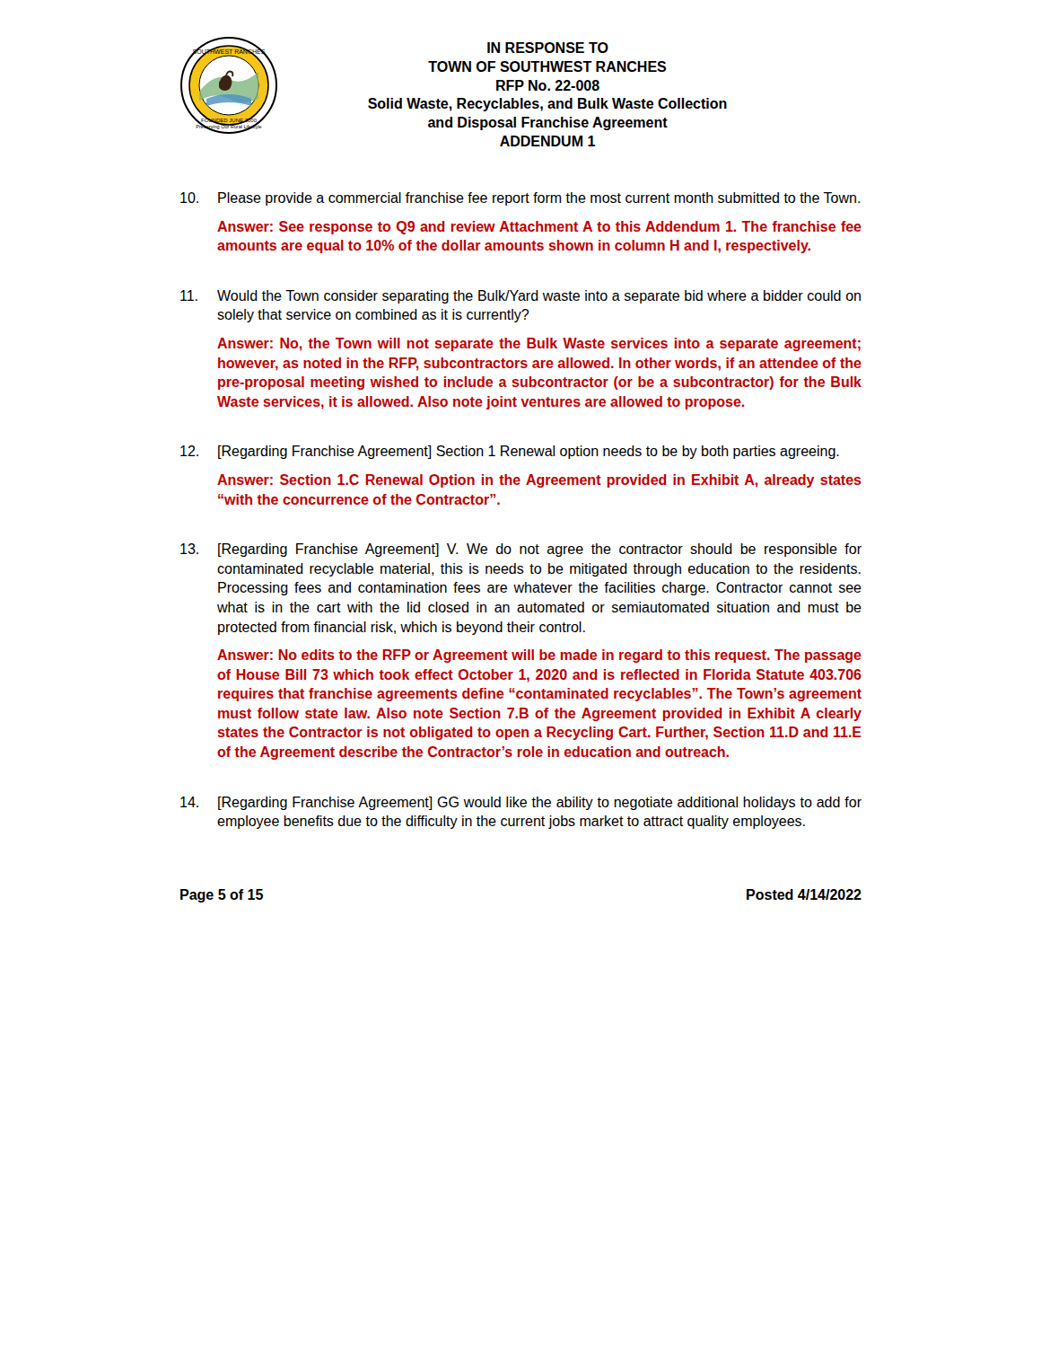SOUTHWEST RANCHES FOUNDED JUNE 2000 Preserving Our Rural Lifestyle
IN RESPONSE TO
TOWN OF SOUTHWEST RANCHES
RFP No. 22-008
Solid Waste, Recyclables, and Bulk Waste Collection
and Disposal Franchise Agreement
ADDENDUM 1
Please provide a commercial franchise fee report form the most current month submitted to the Town.
Answer: See response to Q9 and review Attachment A to this Addendum 1. The franchise fee amounts are equal to 10% of the dollar amounts shown in column H and I, respectively.
Would the Town consider separating the Bulk/Yard waste into a separate bid where a bidder could on solely that service on combined as it is currently?
Answer: No, the Town will not separate the Bulk Waste services into a separate agreement; however, as noted in the RFP, subcontractors are allowed. In other words, if an attendee of the pre-proposal meeting wished to include a subcontractor (or be a subcontractor) for the Bulk Waste services, it is allowed. Also note joint ventures are allowed to propose.
[Regarding Franchise Agreement] Section 1 Renewal option needs to be by both parties agreeing.
Answer: Section 1.C Renewal Option in the Agreement provided in Exhibit A, already states “with the concurrence of the Contractor”.
[Regarding Franchise Agreement] V. We do not agree the contractor should be responsible for contaminated recyclable material, this is needs to be mitigated through education to the residents. Processing fees and contamination fees are whatever the facilities charge. Contractor cannot see what is in the cart with the lid closed in an automated or semiautomated situation and must be protected from financial risk, which is beyond their control.
Answer: No edits to the RFP or Agreement will be made in regard to this request. The passage of House Bill 73 which took effect October 1, 2020 and is reflected in Florida Statute 403.706 requires that franchise agreements define “contaminated recyclables”. The Town’s agreement must follow state law. Also note Section 7.B of the Agreement provided in Exhibit A clearly states the Contractor is not obligated to open a Recycling Cart. Further, Section 11.D and 11.E of the Agreement describe the Contractor’s role in education and outreach.
[Regarding Franchise Agreement] GG would like the ability to negotiate additional holidays to add for employee benefits due to the difficulty in the current jobs market to attract quality employees.
Page 5 of 15
Posted 4/14/2022